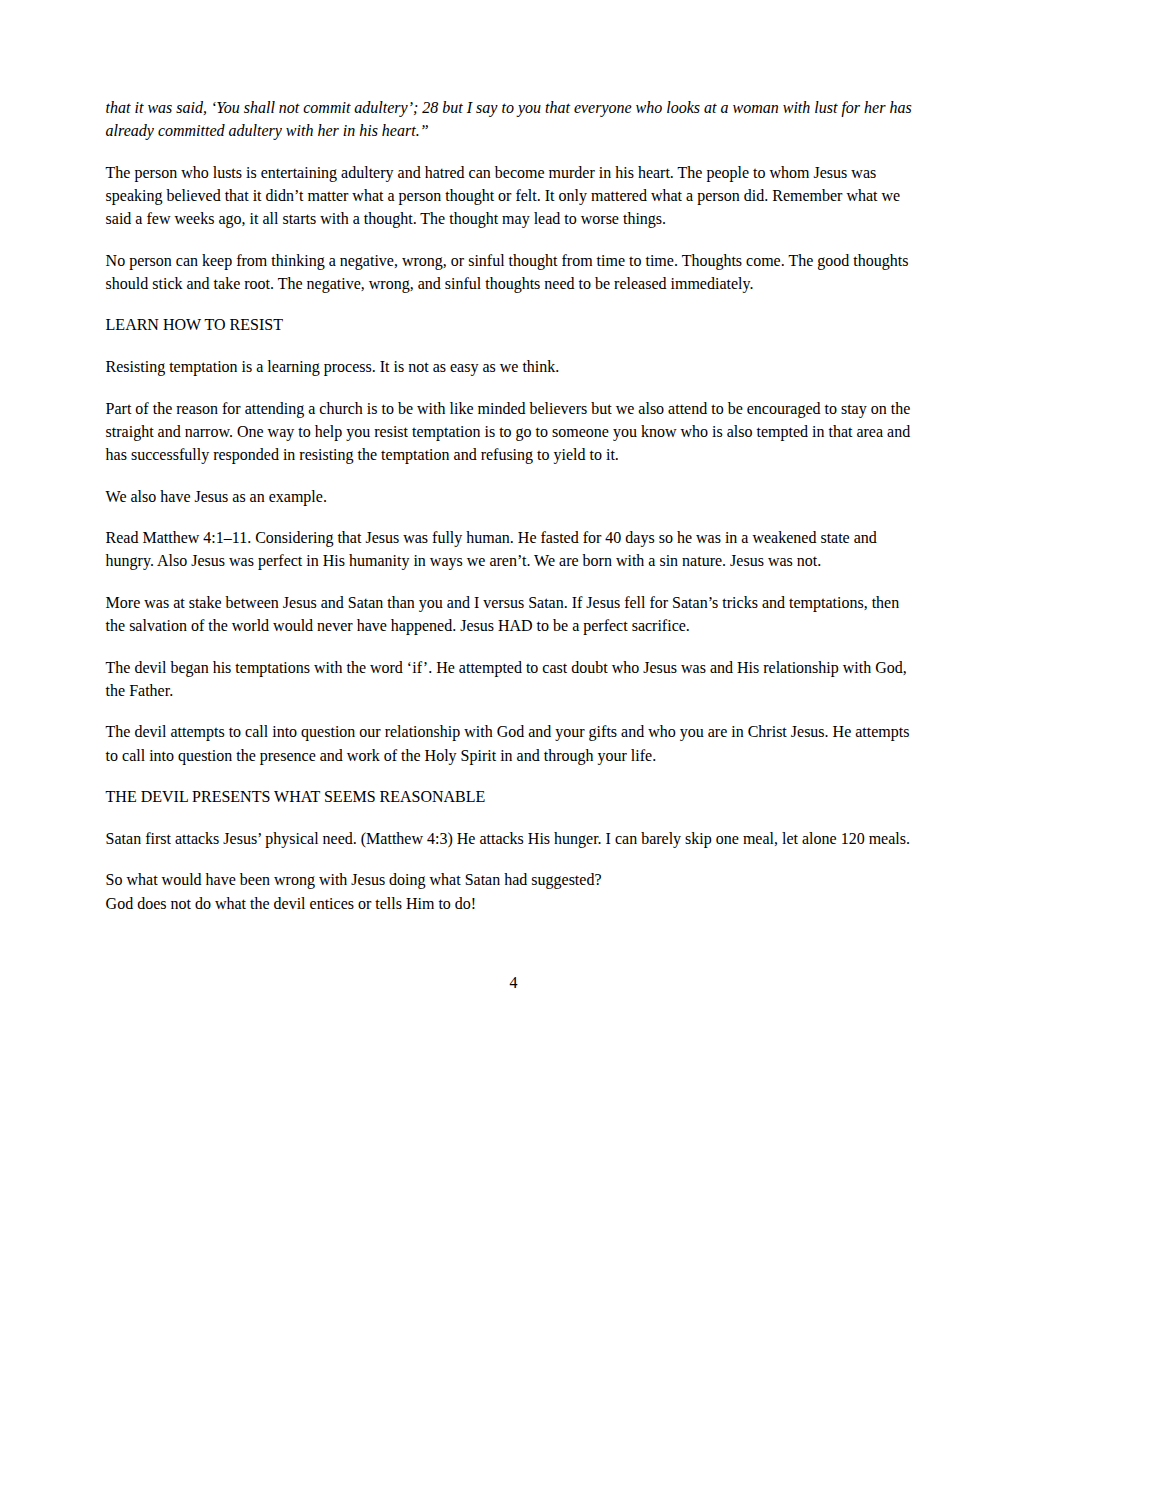that it was said, ‘You shall not commit adultery’; 28 but I say to you that everyone who looks at a woman with lust for her has already committed adultery with her in his heart.”
The person who lusts is entertaining adultery and hatred can become murder in his heart. The people to whom Jesus was speaking believed that it didn’t matter what a person thought or felt. It only mattered what a person did. Remember what we said a few weeks ago, it all starts with a thought. The thought may lead to worse things.
No person can keep from thinking a negative, wrong, or sinful thought from time to time. Thoughts come. The good thoughts should stick and take root. The negative, wrong, and sinful thoughts need to be released immediately.
Learn how to resist
Resisting temptation is a learning process. It is not as easy as we think.
Part of the reason for attending a church is to be with like minded believers but we also attend to be encouraged to stay on the straight and narrow. One way to help you resist temptation is to go to someone you know who is also tempted in that area and has successfully responded in resisting the temptation and refusing to yield to it.
We also have Jesus as an example.
Read Matthew 4:1–11. Considering that Jesus was fully human. He fasted for 40 days so he was in a weakened state and hungry. Also Jesus was perfect in His humanity in ways we aren’t. We are born with a sin nature. Jesus was not.
More was at stake between Jesus and Satan than you and I versus Satan. If Jesus fell for Satan’s tricks and temptations, then the salvation of the world would never have happened. Jesus HAD to be a perfect sacrifice.
The devil began his temptations with the word ‘if’. He attempted to cast doubt who Jesus was and His relationship with God, the Father.
The devil attempts to call into question our relationship with God and your gifts and who you are in Christ Jesus. He attempts to call into question the presence and work of the Holy Spirit in and through your life.
The devil presents what seems reasonable
Satan first attacks Jesus’ physical need. (Matthew 4:3) He attacks His hunger. I can barely skip one meal, let alone 120 meals.
So what would have been wrong with Jesus doing what Satan had suggested?
God does not do what the devil entices or tells Him to do!
4